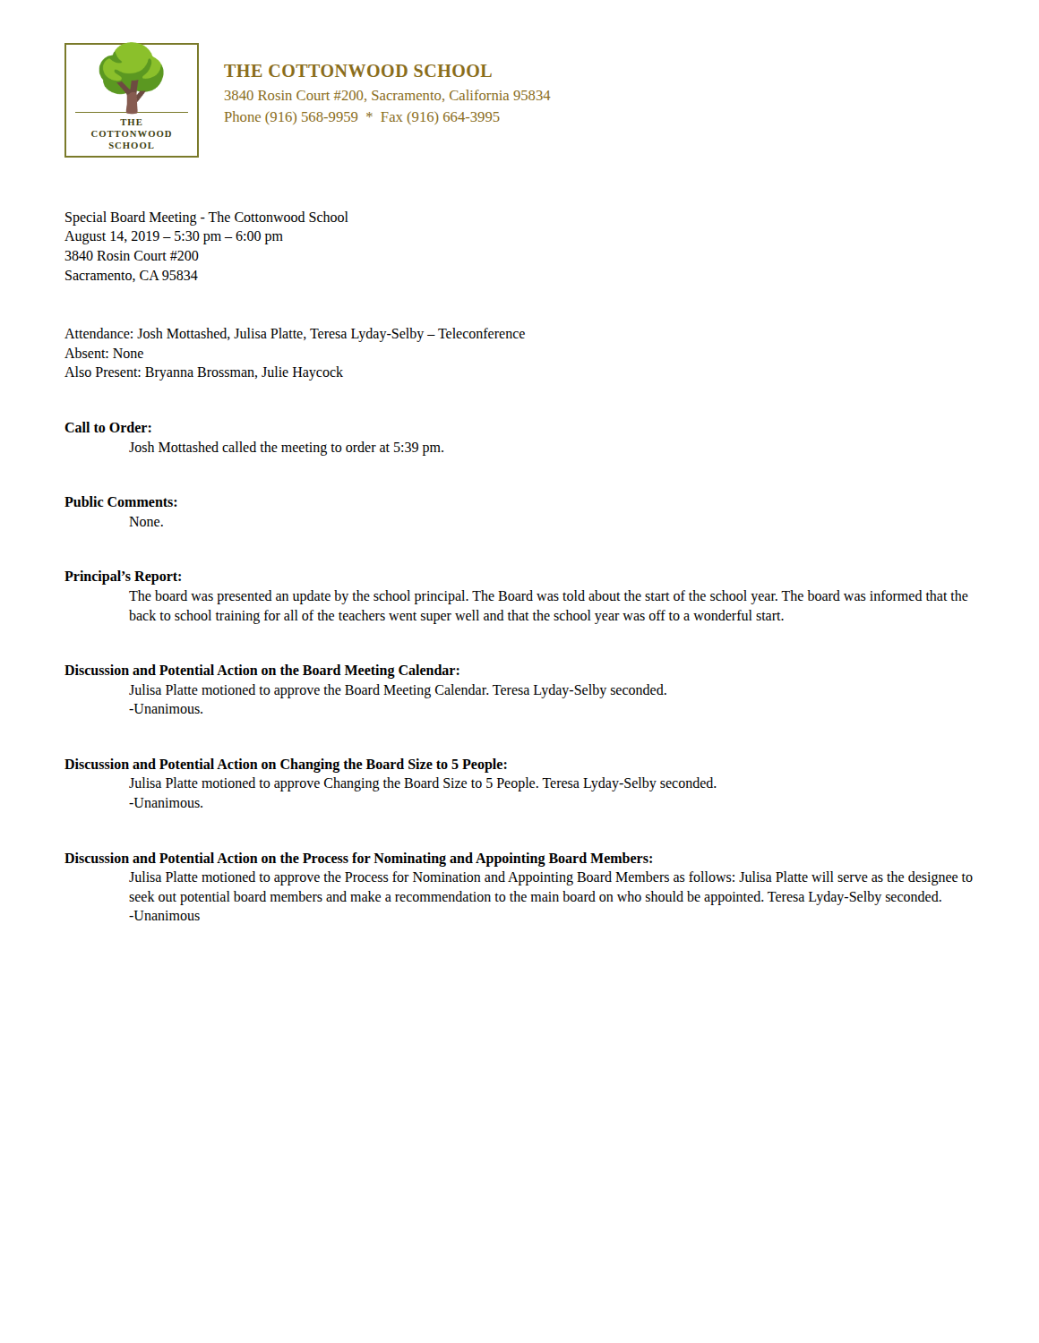🌳
THE
COTTONWOOD
SCHOOL
THE COTTONWOOD SCHOOL
3840 Rosin Court #200, Sacramento, California 95834
Phone (916) 568-9959 * Fax (916) 664-3995
Special Board Meeting - The Cottonwood School
August 14, 2019 – 5:30 pm – 6:00 pm
3840 Rosin Court #200
Sacramento, CA 95834
Attendance: Josh Mottashed, Julisa Platte, Teresa Lyday-Selby – Teleconference
Absent: None
Also Present: Bryanna Brossman, Julie Haycock
Call to Order:
Josh Mottashed called the meeting to order at 5:39 pm.
Public Comments:
None.
Principal’s Report:
The board was presented an update by the school principal. The Board was told about the start of the school year. The board was informed that the back to school training for all of the teachers went super well and that the school year was off to a wonderful start.
Discussion and Potential Action on the Board Meeting Calendar:
Julisa Platte motioned to approve the Board Meeting Calendar. Teresa Lyday-Selby seconded.
-Unanimous.
Discussion and Potential Action on Changing the Board Size to 5 People:
Julisa Platte motioned to approve Changing the Board Size to 5 People. Teresa Lyday-Selby seconded.
-Unanimous.
Discussion and Potential Action on the Process for Nominating and Appointing Board Members:
Julisa Platte motioned to approve the Process for Nomination and Appointing Board Members as follows: Julisa Platte will serve as the designee to seek out potential board members and make a recommendation to the main board on who should be appointed. Teresa Lyday-Selby seconded.
-Unanimous